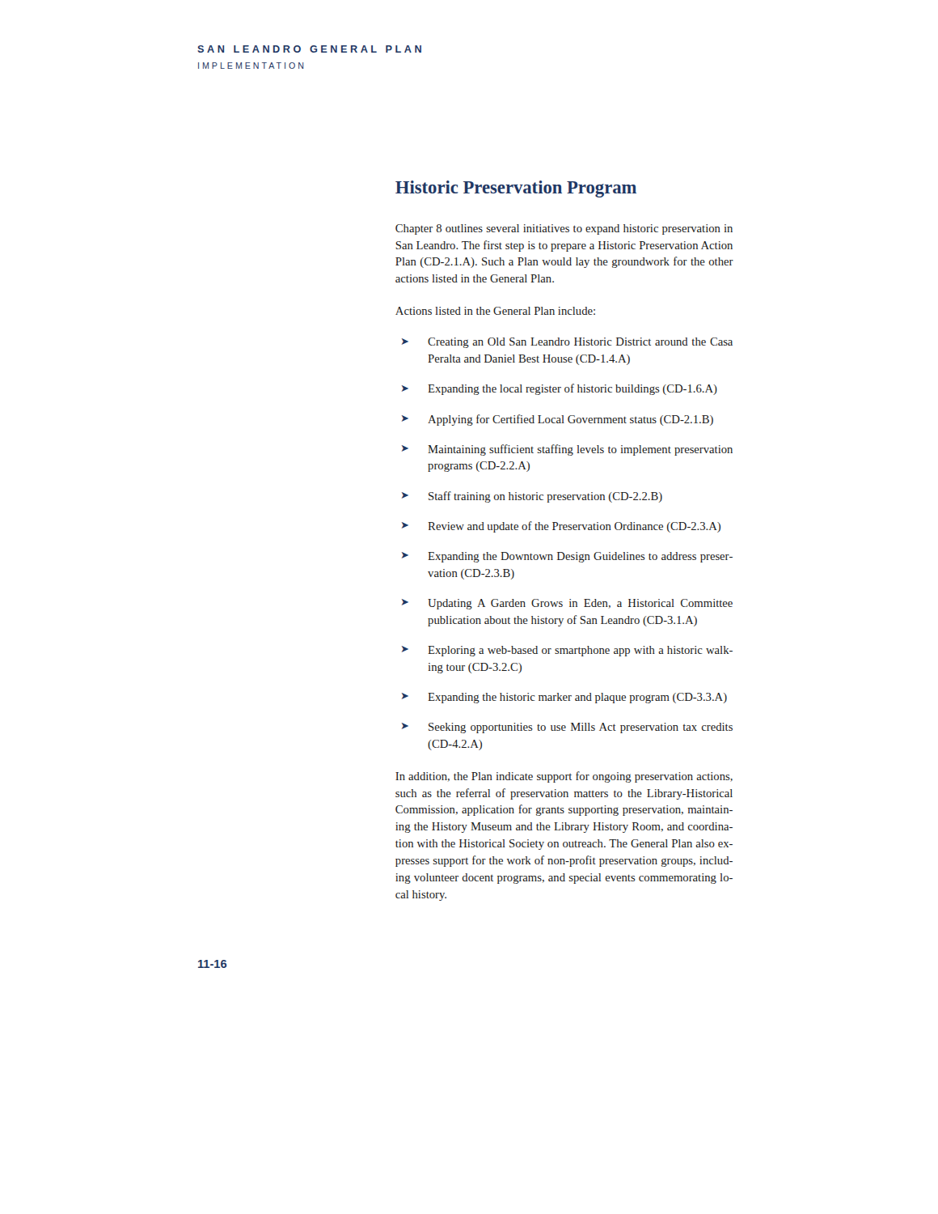San Leandro General Plan
Implementation
Historic Preservation Program
Chapter 8 outlines several initiatives to expand historic preservation in San Leandro. The first step is to prepare a Historic Preservation Action Plan (CD-2.1.A). Such a Plan would lay the groundwork for the other actions listed in the General Plan.
Actions listed in the General Plan include:
Creating an Old San Leandro Historic District around the Casa Peralta and Daniel Best House (CD-1.4.A)
Expanding the local register of historic buildings (CD-1.6.A)
Applying for Certified Local Government status (CD-2.1.B)
Maintaining sufficient staffing levels to implement preservation programs (CD-2.2.A)
Staff training on historic preservation (CD-2.2.B)
Review and update of the Preservation Ordinance (CD-2.3.A)
Expanding the Downtown Design Guidelines to address preservation (CD-2.3.B)
Updating A Garden Grows in Eden, a Historical Committee publication about the history of San Leandro (CD-3.1.A)
Exploring a web-based or smartphone app with a historic walking tour (CD-3.2.C)
Expanding the historic marker and plaque program (CD-3.3.A)
Seeking opportunities to use Mills Act preservation tax credits (CD-4.2.A)
In addition, the Plan indicate support for ongoing preservation actions, such as the referral of preservation matters to the Library-Historical Commission, application for grants supporting preservation, maintaining the History Museum and the Library History Room, and coordination with the Historical Society on outreach. The General Plan also expresses support for the work of non-profit preservation groups, including volunteer docent programs, and special events commemorating local history.
11-16